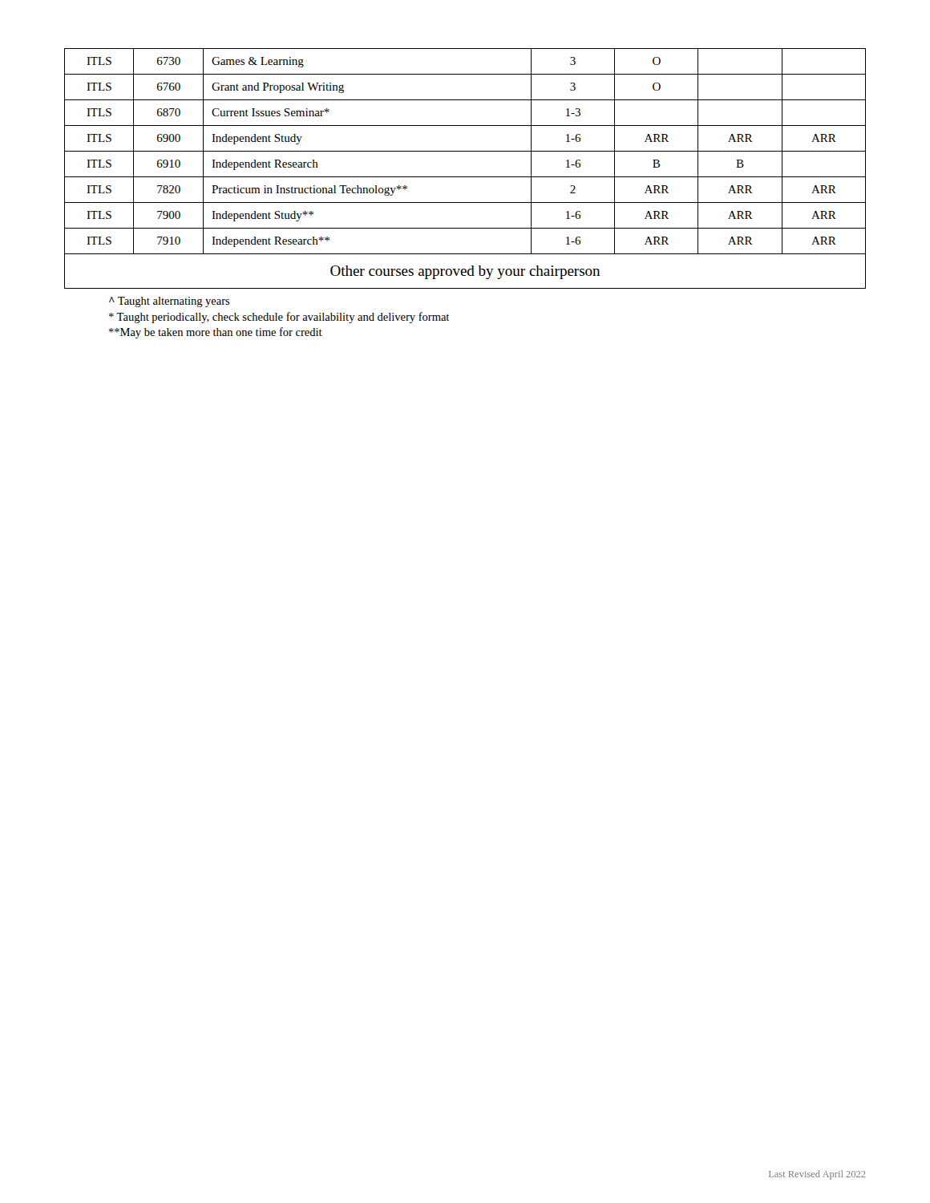| ITLS | 6730 | Games & Learning | 3 | O | | |
| ITLS | 6760 | Grant and Proposal Writing | 3 | O | | |
| ITLS | 6870 | Current Issues Seminar* | 1-3 | | | |
| ITLS | 6900 | Independent Study | 1-6 | ARR | ARR | ARR |
| ITLS | 6910 | Independent Research | 1-6 | B | B | |
| ITLS | 7820 | Practicum in Instructional Technology** | 2 | ARR | ARR | ARR |
| ITLS | 7900 | Independent Study** | 1-6 | ARR | ARR | ARR |
| ITLS | 7910 | Independent Research** | 1-6 | ARR | ARR | ARR |
| Other courses approved by your chairperson |
^ Taught alternating years
* Taught periodically, check schedule for availability and delivery format
**May be taken more than one time for credit
Last Revised April 2022